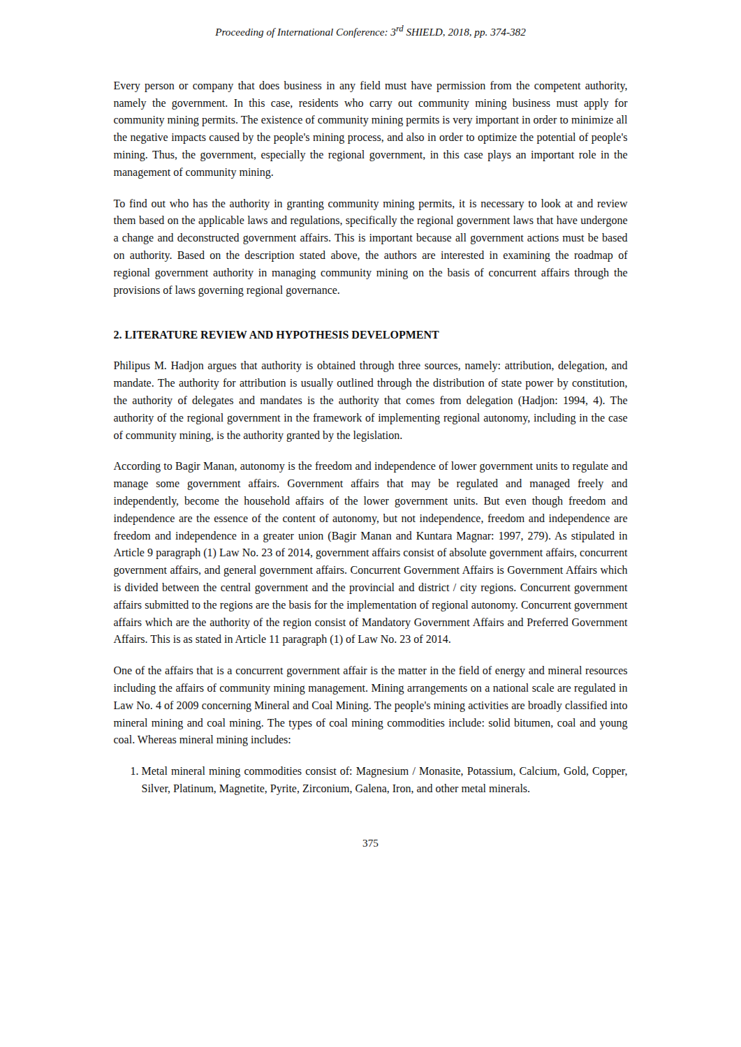Proceeding of International Conference: 3rd SHIELD, 2018, pp. 374-382
Every person or company that does business in any field must have permission from the competent authority, namely the government. In this case, residents who carry out community mining business must apply for community mining permits. The existence of community mining permits is very important in order to minimize all the negative impacts caused by the people's mining process, and also in order to optimize the potential of people's mining. Thus, the government, especially the regional government, in this case plays an important role in the management of community mining.
To find out who has the authority in granting community mining permits, it is necessary to look at and review them based on the applicable laws and regulations, specifically the regional government laws that have undergone a change and deconstructed government affairs. This is important because all government actions must be based on authority. Based on the description stated above, the authors are interested in examining the roadmap of regional government authority in managing community mining on the basis of concurrent affairs through the provisions of laws governing regional governance.
2. Literature Review and Hypothesis Development
Philipus M. Hadjon argues that authority is obtained through three sources, namely: attribution, delegation, and mandate. The authority for attribution is usually outlined through the distribution of state power by constitution, the authority of delegates and mandates is the authority that comes from delegation (Hadjon: 1994, 4). The authority of the regional government in the framework of implementing regional autonomy, including in the case of community mining, is the authority granted by the legislation.
According to Bagir Manan, autonomy is the freedom and independence of lower government units to regulate and manage some government affairs. Government affairs that may be regulated and managed freely and independently, become the household affairs of the lower government units. But even though freedom and independence are the essence of the content of autonomy, but not independence, freedom and independence are freedom and independence in a greater union (Bagir Manan and Kuntara Magnar: 1997, 279). As stipulated in Article 9 paragraph (1) Law No. 23 of 2014, government affairs consist of absolute government affairs, concurrent government affairs, and general government affairs. Concurrent Government Affairs is Government Affairs which is divided between the central government and the provincial and district / city regions. Concurrent government affairs submitted to the regions are the basis for the implementation of regional autonomy. Concurrent government affairs which are the authority of the region consist of Mandatory Government Affairs and Preferred Government Affairs. This is as stated in Article 11 paragraph (1) of Law No. 23 of 2014.
One of the affairs that is a concurrent government affair is the matter in the field of energy and mineral resources including the affairs of community mining management. Mining arrangements on a national scale are regulated in Law No. 4 of 2009 concerning Mineral and Coal Mining. The people's mining activities are broadly classified into mineral mining and coal mining. The types of coal mining commodities include: solid bitumen, coal and young coal. Whereas mineral mining includes:
Metal mineral mining commodities consist of: Magnesium / Monasite, Potassium, Calcium, Gold, Copper, Silver, Platinum, Magnetite, Pyrite, Zirconium, Galena, Iron, and other metal minerals.
375